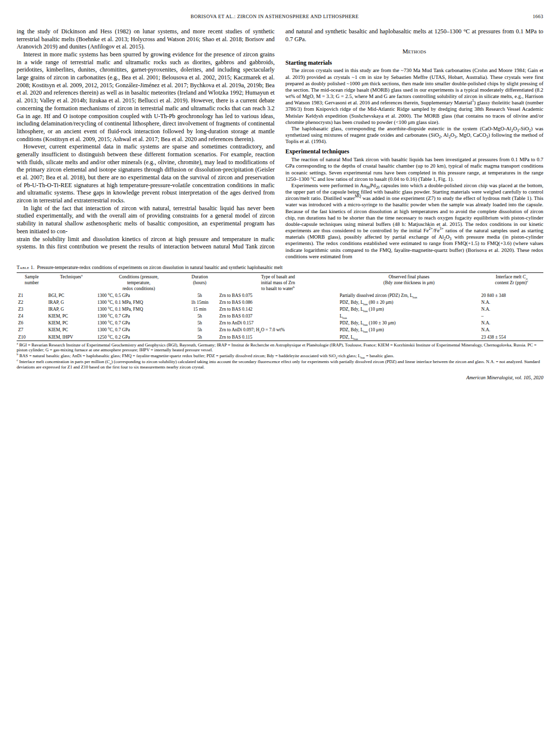Borisova et al.: Zircon in Asthenosphere and Lithosphere
1663
ing the study of Dickinson and Hess (1982) on lunar systems, and more recent studies of synthetic terrestrial basaltic melts (Boehnke et al. 2013; Holycross and Watson 2016; Shao et al. 2018; Borisov and Aranovich 2019) and dunites (Anfilogov et al. 2015).
Interest in more mafic systems has been spurred by growing evidence for the presence of zircon grains in a wide range of terrestrial mafic and ultramafic rocks such as diorites, gabbros and gabbroids, peridotites, kimberlites, dunites, chromitites, garnet-pyroxenites, dolerites, and including spectacularly large grains of zircon in carbonatites (e.g., Bea et al. 2001; Belousova et al. 2002, 2015; Kaczmarek et al. 2008; Kostitsyn et al. 2009, 2012, 2015; González-Jiménez et al. 2017; Bychkova et al. 2019a, 2019b; Bea et al. 2020 and references therein) as well as in basaltic meteorites (Ireland and Wlotzka 1992; Humayun et al. 2013; Valley et al. 2014b; Iizukaa et al. 2015; Bellucci et al. 2019). However, there is a current debate concerning the formation mechanisms of zircon in terrestrial mafic and ultramafic rocks that can reach 3.2 Ga in age. Hf and O isotope composition coupled with U-Th-Pb geochronology has led to various ideas, including delamination/recycling of continental lithosphere, direct involvement of fragments of continental lithosphere, or an ancient event of fluid-rock interaction followed by long-duration storage at mantle conditions (Kostitsyn et al. 2009, 2015; Ashwal et al. 2017; Bea et al. 2020 and references therein).
However, current experimental data in mafic systems are sparse and sometimes contradictory, and generally insufficient to distinguish between these different formation scenarios. For example, reaction with fluids, silicate melts and and/or other minerals (e.g., olivine, chromite), may lead to modifications of the primary zircon elemental and isotope signatures through diffusion or dissolution-precipitation (Geisler et al. 2007; Bea et al. 2018), but there are no experimental data on the survival of zircon and preservation of Pb-U-Th-O-Ti-REE signatures at high temperature-pressure-volatile concentration conditions in mafic and ultramafic systems. These gaps in knowledge prevent robust interpretation of the ages derived from zircon in terrestrial and extraterrestrial rocks.
In light of the fact that interaction of zircon with natural, terrestrial basaltic liquid has never been studied experimentally, and with the overall aim of providing constraints for a general model of zircon stability in natural shallow asthenospheric melts of basaltic composition, an experimental program has been initiated to con-
strain the solubility limit and dissolution kinetics of zircon at high pressure and temperature in mafic systems. In this first contribution we present the results of interaction between natural Mud Tank zircon and natural and synthetic basaltic and haplobasaltic melts at 1250–1300 °C at pressures from 0.1 MPa to 0.7 GPa.
Methods
Starting materials
The zircon crystals used in this study are from the ~730 Ma Mud Tank carbonatites (Crohn and Moore 1984; Gain et al. 2019) provided as crystals ~1 cm in size by Sebastien Meffre (UTAS, Hobart, Australia). These crystals were first prepared as doubly polished ~1000 μm thick sections, then made into smaller double-polished chips by slight pressing of the section. The mid-ocean ridge basalt (MORB) glass used in our experiments is a typical moderately differentiated (8.2 wt% of MgO, M = 3.3; G = 2.5, where M and G are factors controlling solubility of zircon in silicate melts, e.g., Harrison and Watson 1983; Gervasoni et al. 2016 and references therein, Supplementary Material1) glassy tholeiitic basalt (number 3786/3) from Knipovich ridge of the Mid-Atlantic Ridge sampled by dredging during 38th Research Vessel Academic Mstislav Keldysh expedition (Sushchevskaya et al. 2000). The MORB glass (that contains no traces of olivine and/or chromite phenocrysts) has been crushed to powder (<100 μm glass size).
The haplobasatic glass, corresponding the anorthite-diopside eutectic in the system (CaO-MgO-Al2O3-SiO2) was synthetized using mixtures of reagent grade oxides and carbonates (SiO2, Al2O3, MgO, CaCO3) following the method of Toplis et al. (1994).
Experimental techniques
The reaction of natural Mud Tank zircon with basaltic liquids has been investigated at pressures from 0.1 MPa to 0.7 GPa corresponding to the depths of crustal basaltic chamber (up to 20 km), typical of mafic magma transport conditions in oceanic settings. Seven experimental runs have been completed in this pressure range, at temperatures in the range 1250–1300 °C and low ratios of zircon to basalt (0.04 to 0.16) (Table 1, Fig. 1).
Experiments were performed in Au80Pd20 capsules into which a double-polished zircon chip was placed at the bottom, the upper part of the capsule being filled with basaltic glass powder. Starting materials were weighed carefully to control zircon/melt ratio. Distilled waterMQ was added in one experiment (Z7) to study the effect of hydrous melt (Table 1). This water was introduced with a micro-syringe to the basaltic powder when the sample was already loaded into the capsule. Because of the fast kinetics of zircon dissolution at high temperatures and to avoid the complete dissolution of zircon chip, run durations had to be shorter than the time necessary to reach oxygen fugacity equilibrium with piston-cylinder double-capsule techniques using mineral buffers (48 h: Matjuschkin et al. 2015). The redox conditions in our kinetic experiments are thus considered to be controlled by the initial Fe2+/Fe3+ ratios of the natural samples used as starting materials (MORB glass), possibly affected by partial exchange of Al2O3 with pressure media (in piston-cylinder experiments). The redox conditions established were estimated to range from FMQ(+1.5) to FMQ(+3.6) (where values indicate logarithmic units compared to the FMQ, fayalite-magnetite-quartz buffer) (Borisova et al. 2020). These redox conditions were estimated from
Table 1. Pressure-temperature-redox conditions of experiments on zircon dissolution in natural basaltic and synthetic haplobasaltic melt
| Sample number | Techniques a | Conditions (pressure, temperature, redox conditions) | Duration (hours) | Type of basalt and initial mass of Zrn to basalt to water b | Observed final phases (Bdy zone thickness in μm) | Interface melt C o content Zr (ppm) c |
| --- | --- | --- | --- | --- | --- | --- |
| Z1 | BGI, PC | 1300 °C, 0.5 GPa | 5h | Zrn to BAS 0.075 | Partially dissolved zircon (PDZ) Zrn, L bas | 20 840 ± 348 |
| Z2 | IRAP, G | 1300 °C, 0.1 MPa, FMQ | 1h 15min | Zrn to BAS 0.086 | PDZ, Bdy, L bas (80 ± 20 μm) | N.A. |
| Z3 | IRAP, G | 1300 °C, 0.1 MPa, FMQ | 15 min | Zrn to BAS 0.142 | PDZ, Bdy, L bas (10 μm) | N.A. |
| Z4 | KIEM, PC | 1300 °C, 0.7 GPa | 5h | Zrn to BAS 0.037 | L bas | – |
| Z6 | KIEM, PC | 1300 °C, 0.7 GPa | 5h | Zrn to AnDi 0.157 | PDZ, Bdy, L bas (100 ± 30 μm) | N.A. |
| Z7 | KIEM, PC | 1300 °C, 0.7 GPa | 5h | Zrn to AnDi 0.097; H 2 O = 7.0 wt% | PDZ, Bdy, L bas (10 μm) | N.A. |
| Z10 | KIEM, IHPV | 1250 °C, 0.2 GPa | 5h | Zrn to BAS 0.115 | PDZ, L bas | 23 438 ± 554 |
a BGI = Bavarian Research Institute of Experimental Geochemistry and Geophysics (BGI), Bayreuth, Germany; IRAP = Institut de Recherche en Astrophysique et Planétologie (IRAP), Toulouse, France; KIEM = Korzhinskii Institute of Experimental Mineralogy, Chernogolovka, Russia. PC = piston cylinder; G = gas-mixing furnace at one atmosphere pressure; IHPV = internally heated pressure vessel.
b BAS = natural basaltic glass; AnDi = haplobasaltic glass; FMQ = fayalite-magnetite-quartz redox buffer; PDZ = partially dissolved zircon; Bdy = baddeleyite associated with SiO2-rich glass; Lbas = basaltic glass.
c Interface melt concentration in parts per million (Co) (corresponding to zircon solubility) calculated taking into account the secondary fluorescence effect only for experiments with partially dissolved zircon (PDZ) and linear interface between the zircon and glass. N.A. = not analyzed. Standard deviations are expressed for Z1 and Z10 based on the first four to six measurements nearby zircon crystal.
American Mineralogist, vol. 105, 2020